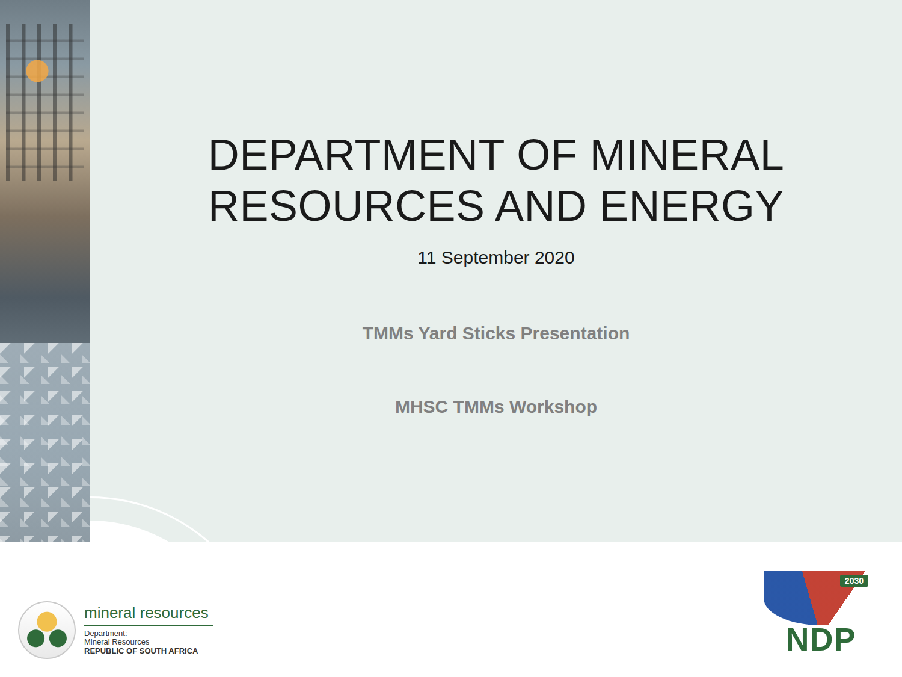DEPARTMENT OF MINERAL RESOURCES AND ENERGY
11 September 2020
TMMs Yard Sticks Presentation
MHSC TMMs Workshop
mineral resources
Department:
Mineral Resources
REPUBLIC OF SOUTH AFRICA
2030
NDP